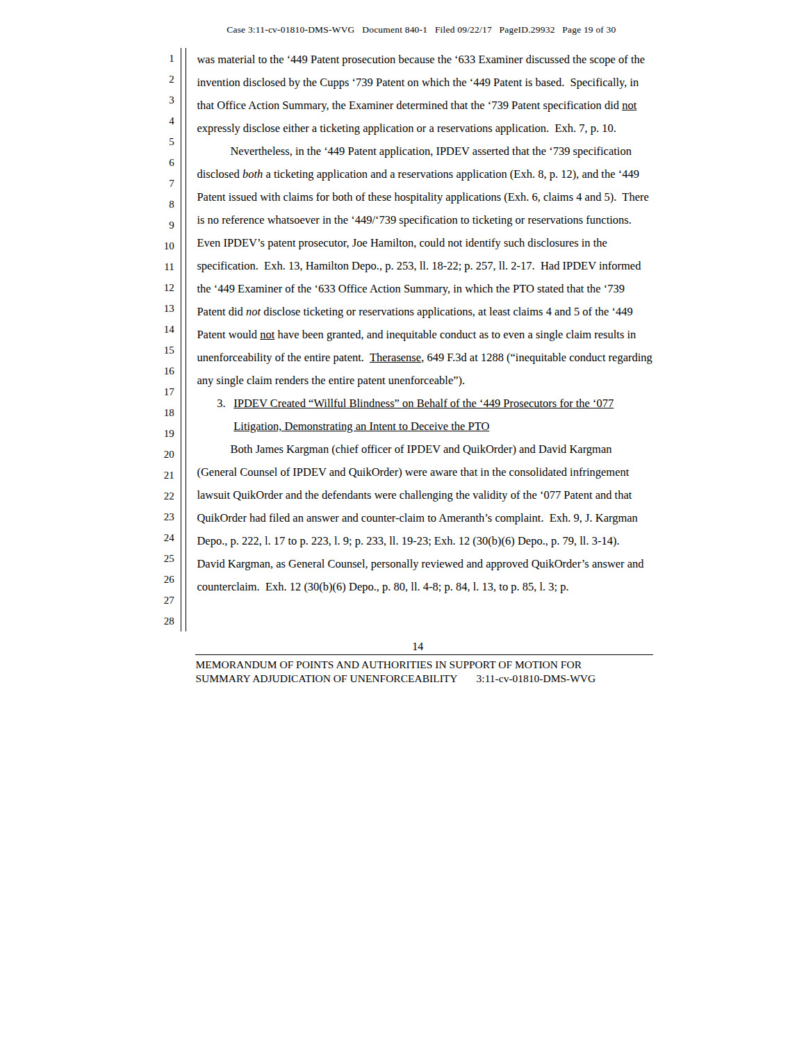Case 3:11-cv-01810-DMS-WVG Document 840-1 Filed 09/22/17 PageID.29932 Page 19 of 30
1
2
3
4
5
6
7
8
9
10
11
12
13
14
15
16
17
18
19
20
21
22
23
24
25
26
27
28
was material to the ‘449 Patent prosecution because the ‘633 Examiner discussed the scope of the invention disclosed by the Cupps ‘739 Patent on which the ‘449 Patent is based. Specifically, in that Office Action Summary, the Examiner determined that the ‘739 Patent specification did not expressly disclose either a ticketing application or a reservations application. Exh. 7, p. 10.
Nevertheless, in the ‘449 Patent application, IPDEV asserted that the ‘739 specification disclosed both a ticketing application and a reservations application (Exh. 8, p. 12), and the ‘449 Patent issued with claims for both of these hospitality applications (Exh. 6, claims 4 and 5). There is no reference whatsoever in the ‘449/‘739 specification to ticketing or reservations functions. Even IPDEV’s patent prosecutor, Joe Hamilton, could not identify such disclosures in the specification. Exh. 13, Hamilton Depo., p. 253, ll. 18-22; p. 257, ll. 2-17. Had IPDEV informed the ‘449 Examiner of the ‘633 Office Action Summary, in which the PTO stated that the ‘739 Patent did not disclose ticketing or reservations applications, at least claims 4 and 5 of the ‘449 Patent would not have been granted, and inequitable conduct as to even a single claim results in unenforceability of the entire patent. Therasense, 649 F.3d at 1288 (“inequitable conduct regarding any single claim renders the entire patent unenforceable”).
3.
IPDEV Created “Willful Blindness” on Behalf of the ‘449 Prosecutors for the ‘077 Litigation, Demonstrating an Intent to Deceive the PTO
Both James Kargman (chief officer of IPDEV and QuikOrder) and David Kargman (General Counsel of IPDEV and QuikOrder) were aware that in the consolidated infringement lawsuit QuikOrder and the defendants were challenging the validity of the ‘077 Patent and that QuikOrder had filed an answer and counter-claim to Ameranth’s complaint. Exh. 9, J. Kargman Depo., p. 222, l. 17 to p. 223, l. 9; p. 233, ll. 19-23; Exh. 12 (30(b)(6) Depo., p. 79, ll. 3-14). David Kargman, as General Counsel, personally reviewed and approved QuikOrder’s answer and counterclaim. Exh. 12 (30(b)(6) Depo., p. 80, ll. 4-8; p. 84, l. 13, to p. 85, l. 3; p.
14
MEMORANDUM OF POINTS AND AUTHORITIES IN SUPPORT OF MOTION FOR
SUMMARY ADJUDICATION OF UNENFORCEABILITY 3:11-cv-01810-DMS-WVG